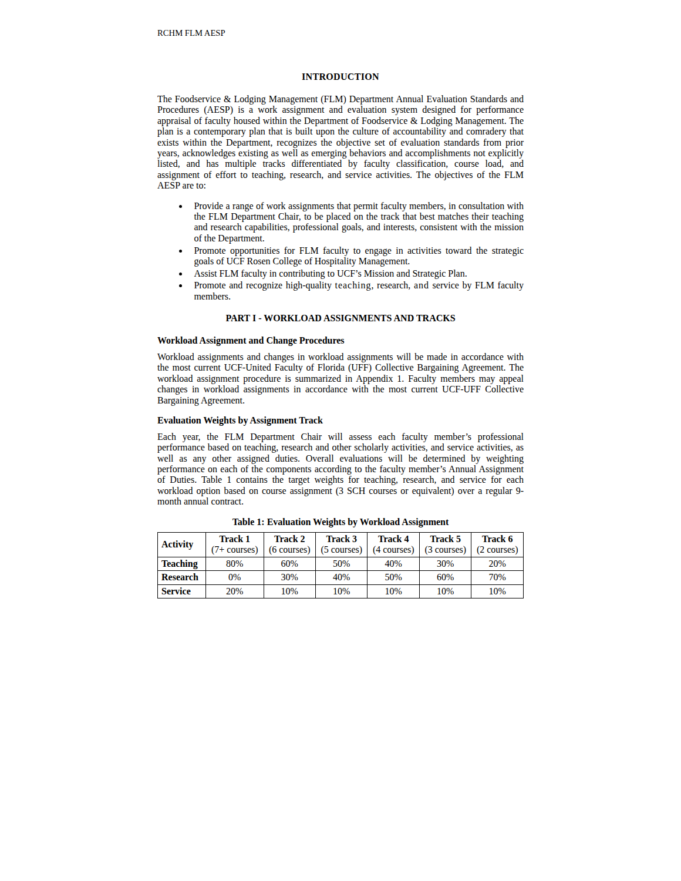RCHM FLM AESP
INTRODUCTION
The Foodservice & Lodging Management (FLM) Department Annual Evaluation Standards and Procedures (AESP) is a work assignment and evaluation system designed for performance appraisal of faculty housed within the Department of Foodservice & Lodging Management. The plan is a contemporary plan that is built upon the culture of accountability and comradery that exists within the Department, recognizes the objective set of evaluation standards from prior years, acknowledges existing as well as emerging behaviors and accomplishments not explicitly listed, and has multiple tracks differentiated by faculty classification, course load, and assignment of effort to teaching, research, and service activities. The objectives of the FLM AESP are to:
Provide a range of work assignments that permit faculty members, in consultation with the FLM Department Chair, to be placed on the track that best matches their teaching and research capabilities, professional goals, and interests, consistent with the mission of the Department.
Promote opportunities for FLM faculty to engage in activities toward the strategic goals of UCF Rosen College of Hospitality Management.
Assist FLM faculty in contributing to UCF’s Mission and Strategic Plan.
Promote and recognize high-quality teaching, research, and service by FLM faculty members.
PART I - WORKLOAD ASSIGNMENTS AND TRACKS
Workload Assignment and Change Procedures
Workload assignments and changes in workload assignments will be made in accordance with the most current UCF-United Faculty of Florida (UFF) Collective Bargaining Agreement. The workload assignment procedure is summarized in Appendix 1. Faculty members may appeal changes in workload assignments in accordance with the most current UCF-UFF Collective Bargaining Agreement.
Evaluation Weights by Assignment Track
Each year, the FLM Department Chair will assess each faculty member’s professional performance based on teaching, research and other scholarly activities, and service activities, as well as any other assigned duties. Overall evaluations will be determined by weighting performance on each of the components according to the faculty member’s Annual Assignment of Duties. Table 1 contains the target weights for teaching, research, and service for each workload option based on course assignment (3 SCH courses or equivalent) over a regular 9-month annual contract.
Table 1: Evaluation Weights by Workload Assignment
| Activity | Track 1 (7+ courses) | Track 2 (6 courses) | Track 3 (5 courses) | Track 4 (4 courses) | Track 5 (3 courses) | Track 6 (2 courses) |
| --- | --- | --- | --- | --- | --- | --- |
| Teaching | 80% | 60% | 50% | 40% | 30% | 20% |
| Research | 0% | 30% | 40% | 50% | 60% | 70% |
| Service | 20% | 10% | 10% | 10% | 10% | 10% |